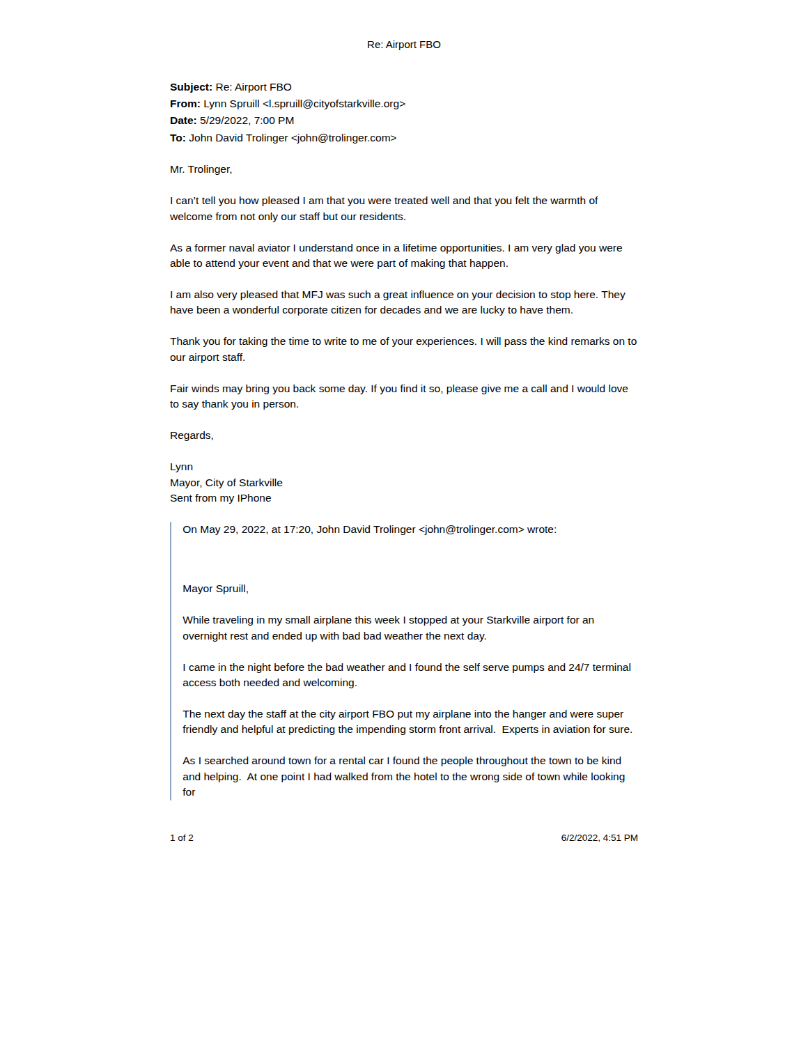Re: Airport FBO
Subject: Re: Airport FBO
From: Lynn Spruill <l.spruill@cityofstarkville.org>
Date: 5/29/2022, 7:00 PM
To: John David Trolinger <john@trolinger.com>
Mr. Trolinger,
I can’t tell you how pleased I am that you were treated well and that you felt the warmth of welcome from not only our staff but our residents.
As a former naval aviator I understand once in a lifetime opportunities. I am very glad you were able to attend your event and that we were part of making that happen.
I am also very pleased that MFJ was such a great influence on your decision to stop here. They have been a wonderful corporate citizen for decades and we are lucky to have them.
Thank you for taking the time to write to me of your experiences. I will pass the kind remarks on to our airport staff.
Fair winds may bring you back some day. If you find it so, please give me a call and I would love to say thank you in person.
Regards,
Lynn
Mayor, City of Starkville
Sent from my IPhone
On May 29, 2022, at 17:20, John David Trolinger <john@trolinger.com> wrote:
Mayor Spruill,
While traveling in my small airplane this week I stopped at your Starkville airport for an overnight rest and ended up with bad bad weather the next day.
I came in the night before the bad weather and I found the self serve pumps and 24/7 terminal access both needed and welcoming.
The next day the staff at the city airport FBO put my airplane into the hanger and were super friendly and helpful at predicting the impending storm front arrival. Experts in aviation for sure.
As I searched around town for a rental car I found the people throughout the town to be kind and helping. At one point I had walked from the hotel to the wrong side of town while looking for
1 of 2
6/2/2022, 4:51 PM